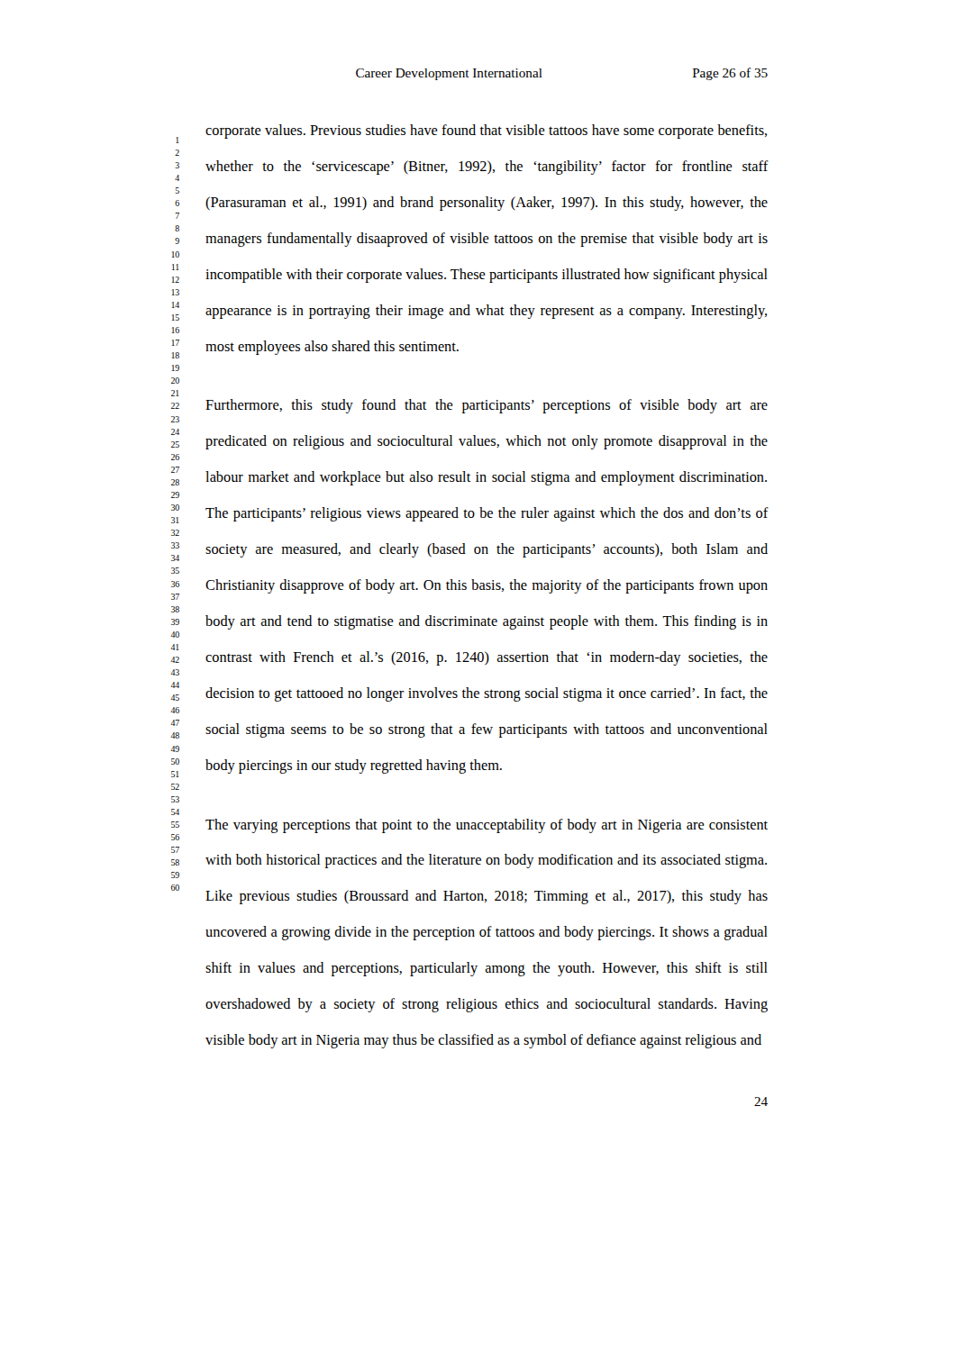Career Development International Page 26 of 35
12345 678910 1112131415 1617181920 2122232425 2627282930 3132333435 3637383940 4142434445 4647484950 5152535455 5657585960
corporate values. Previous studies have found that visible tattoos have some corporate benefits, whether to the ‘servicescape’ (Bitner, 1992), the ‘tangibility’ factor for frontline staff (Parasuraman et al., 1991) and brand personality (Aaker, 1997). In this study, however, the managers fundamentally disaaproved of visible tattoos on the premise that visible body art is incompatible with their corporate values. These participants illustrated how significant physical appearance is in portraying their image and what they represent as a company. Interestingly, most employees also shared this sentiment.
Furthermore, this study found that the participants’ perceptions of visible body art are predicated on religious and sociocultural values, which not only promote disapproval in the labour market and workplace but also result in social stigma and employment discrimination. The participants’ religious views appeared to be the ruler against which the dos and don’ts of society are measured, and clearly (based on the participants’ accounts), both Islam and Christianity disapprove of body art. On this basis, the majority of the participants frown upon body art and tend to stigmatise and discriminate against people with them. This finding is in contrast with French et al.’s (2016, p. 1240) assertion that ‘in modern-day societies, the decision to get tattooed no longer involves the strong social stigma it once carried’. In fact, the social stigma seems to be so strong that a few participants with tattoos and unconventional body piercings in our study regretted having them.
The varying perceptions that point to the unacceptability of body art in Nigeria are consistent with both historical practices and the literature on body modification and its associated stigma. Like previous studies (Broussard and Harton, 2018; Timming et al., 2017), this study has uncovered a growing divide in the perception of tattoos and body piercings. It shows a gradual shift in values and perceptions, particularly among the youth. However, this shift is still overshadowed by a society of strong religious ethics and sociocultural standards. Having visible body art in Nigeria may thus be classified as a symbol of defiance against religious and
24